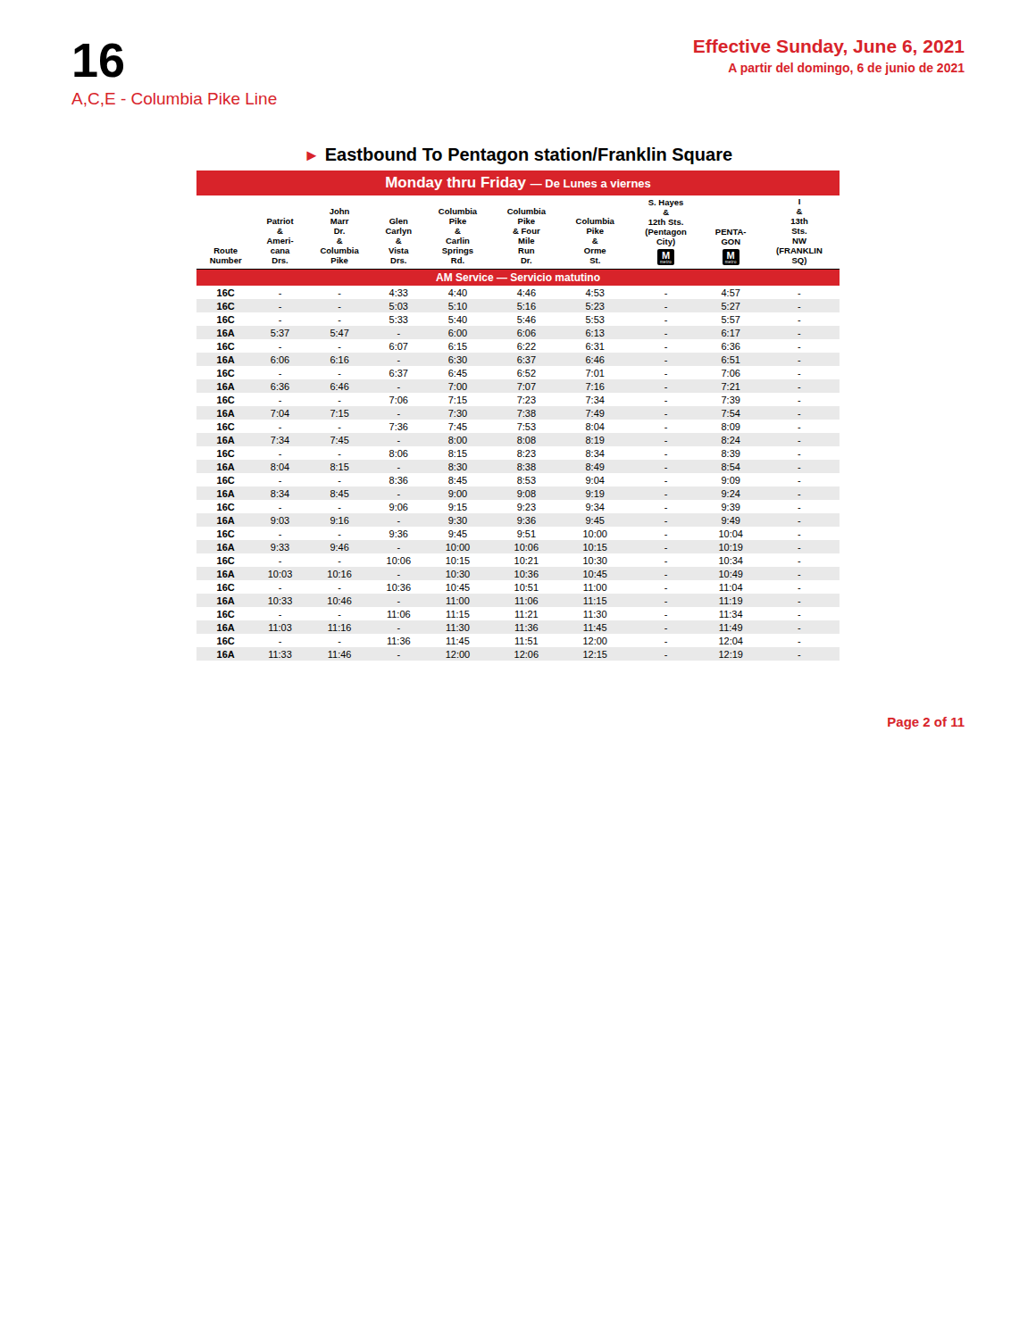16
A,C,E - Columbia Pike Line
Effective Sunday, June 6, 2021
A partir del domingo, 6 de junio de 2021
►Eastbound To Pentagon station/Franklin Square
Monday thru Friday — De Lunes a viernes
| Route Number | Patriot & Ameri- cana Drs. | John Marr Dr. & Columbia Pike | Glen Carlyn & Vista Drs. | Columbia Pike & Carlin Springs Rd. | Columbia Pike & Four Mile Run Dr. | Columbia Pike & Orme St. | S. Hayes & 12th Sts. (Pentagon City) M metro | PENTA- GON M metro | I & 13th Sts. NW (FRANKLIN SQ) |
| --- | --- | --- | --- | --- | --- | --- | --- | --- | --- |
| AM Service — Servicio matutino |
| 16C | - | - | 4:33 | 4:40 | 4:46 | 4:53 | - | 4:57 | - |
| 16C | - | - | 5:03 | 5:10 | 5:16 | 5:23 | - | 5:27 | - |
| 16C | - | - | 5:33 | 5:40 | 5:46 | 5:53 | - | 5:57 | - |
| 16A | 5:37 | 5:47 | - | 6:00 | 6:06 | 6:13 | - | 6:17 | - |
| 16C | - | - | 6:07 | 6:15 | 6:22 | 6:31 | - | 6:36 | - |
| 16A | 6:06 | 6:16 | - | 6:30 | 6:37 | 6:46 | - | 6:51 | - |
| 16C | - | - | 6:37 | 6:45 | 6:52 | 7:01 | - | 7:06 | - |
| 16A | 6:36 | 6:46 | - | 7:00 | 7:07 | 7:16 | - | 7:21 | - |
| 16C | - | - | 7:06 | 7:15 | 7:23 | 7:34 | - | 7:39 | - |
| 16A | 7:04 | 7:15 | - | 7:30 | 7:38 | 7:49 | - | 7:54 | - |
| 16C | - | - | 7:36 | 7:45 | 7:53 | 8:04 | - | 8:09 | - |
| 16A | 7:34 | 7:45 | - | 8:00 | 8:08 | 8:19 | - | 8:24 | - |
| 16C | - | - | 8:06 | 8:15 | 8:23 | 8:34 | - | 8:39 | - |
| 16A | 8:04 | 8:15 | - | 8:30 | 8:38 | 8:49 | - | 8:54 | - |
| 16C | - | - | 8:36 | 8:45 | 8:53 | 9:04 | - | 9:09 | - |
| 16A | 8:34 | 8:45 | - | 9:00 | 9:08 | 9:19 | - | 9:24 | - |
| 16C | - | - | 9:06 | 9:15 | 9:23 | 9:34 | - | 9:39 | - |
| 16A | 9:03 | 9:16 | - | 9:30 | 9:36 | 9:45 | - | 9:49 | - |
| 16C | - | - | 9:36 | 9:45 | 9:51 | 10:00 | - | 10:04 | - |
| 16A | 9:33 | 9:46 | - | 10:00 | 10:06 | 10:15 | - | 10:19 | - |
| 16C | - | - | 10:06 | 10:15 | 10:21 | 10:30 | - | 10:34 | - |
| 16A | 10:03 | 10:16 | - | 10:30 | 10:36 | 10:45 | - | 10:49 | - |
| 16C | - | - | 10:36 | 10:45 | 10:51 | 11:00 | - | 11:04 | - |
| 16A | 10:33 | 10:46 | - | 11:00 | 11:06 | 11:15 | - | 11:19 | - |
| 16C | - | - | 11:06 | 11:15 | 11:21 | 11:30 | - | 11:34 | - |
| 16A | 11:03 | 11:16 | - | 11:30 | 11:36 | 11:45 | - | 11:49 | - |
| 16C | - | - | 11:36 | 11:45 | 11:51 | 12:00 | - | 12:04 | - |
| 16A | 11:33 | 11:46 | - | 12:00 | 12:06 | 12:15 | - | 12:19 | - |
Page 2 of 11